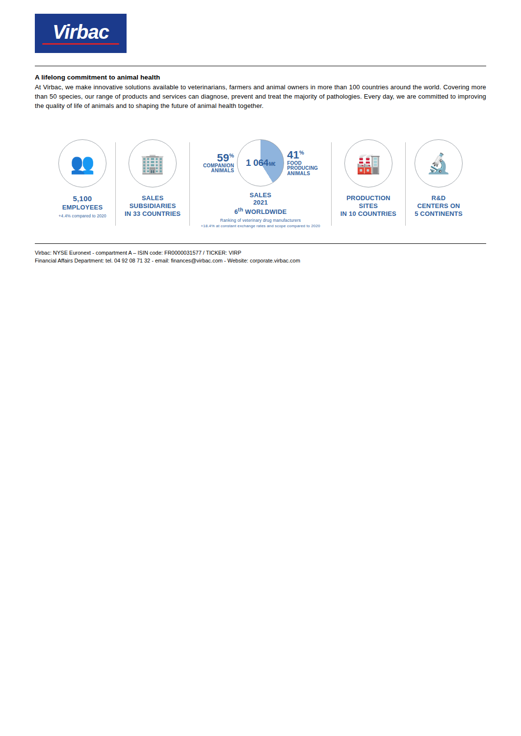Virbac
A lifelong commitment to animal health
At Virbac, we make innovative solutions available to veterinarians, farmers and animal owners in more than 100 countries around the world. Covering more than 50 species, our range of products and services can diagnose, prevent and treat the majority of pathologies. Every day, we are committed to improving the quality of life of animals and to shaping the future of animal health together.
👥
5,100 EMPLOYEES
+4.4% compared to 2020
🏢
SALES
SUBSIDIARIES
IN 33 COUNTRIES
59%
COMPANION
ANIMALS
1 064M€
41%
FOOD
PRODUCING
ANIMALS
SALES
2021 6th WORLDWIDE
Ranking of veterinary drug manufacturers
+18.4% at constant exchange rates and scope compared to 2020
🏭
PRODUCTION
SITES
IN 10 COUNTRIES
🔬
R&D
CENTERS ON
5 CONTINENTS
Virbac: NYSE Euronext - compartment A – ISIN code: FR0000031577 / TICKER: VIRP
Financial Affairs Department: tel. 04 92 08 71 32 - email: finances@virbac.com - Website: corporate.virbac.com